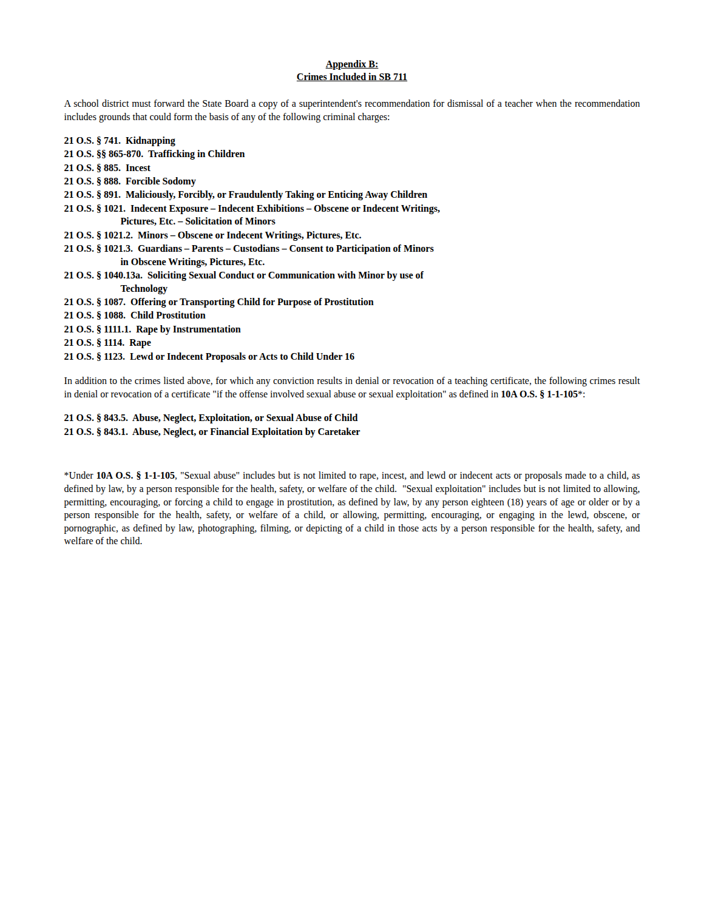Appendix B: Crimes Included in SB 711
A school district must forward the State Board a copy of a superintendent's recommendation for dismissal of a teacher when the recommendation includes grounds that could form the basis of any of the following criminal charges:
21 O.S. § 741. Kidnapping
21 O.S. §§ 865-870. Trafficking in Children
21 O.S. § 885. Incest
21 O.S. § 888. Forcible Sodomy
21 O.S. § 891. Maliciously, Forcibly, or Fraudulently Taking or Enticing Away Children
21 O.S. § 1021. Indecent Exposure – Indecent Exhibitions – Obscene or Indecent Writings,Pictures, Etc. – Solicitation of Minors
21 O.S. § 1021.2. Minors – Obscene or Indecent Writings, Pictures, Etc.
21 O.S. § 1021.3. Guardians – Parents – Custodians – Consent to Participation of Minorsin Obscene Writings, Pictures, Etc.
21 O.S. § 1040.13a. Soliciting Sexual Conduct or Communication with Minor by use ofTechnology
21 O.S. § 1087. Offering or Transporting Child for Purpose of Prostitution
21 O.S. § 1088. Child Prostitution
21 O.S. § 1111.1. Rape by Instrumentation
21 O.S. § 1114. Rape
21 O.S. § 1123. Lewd or Indecent Proposals or Acts to Child Under 16
In addition to the crimes listed above, for which any conviction results in denial or revocation of a teaching certificate, the following crimes result in denial or revocation of a certificate "if the offense involved sexual abuse or sexual exploitation" as defined in 10A O.S. § 1-1-105*:
21 O.S. § 843.5. Abuse, Neglect, Exploitation, or Sexual Abuse of Child
21 O.S. § 843.1. Abuse, Neglect, or Financial Exploitation by Caretaker
*Under 10A O.S. § 1-1-105, "Sexual abuse" includes but is not limited to rape, incest, and lewd or indecent acts or proposals made to a child, as defined by law, by a person responsible for the health, safety, or welfare of the child. "Sexual exploitation" includes but is not limited to allowing, permitting, encouraging, or forcing a child to engage in prostitution, as defined by law, by any person eighteen (18) years of age or older or by a person responsible for the health, safety, or welfare of a child, or allowing, permitting, encouraging, or engaging in the lewd, obscene, or pornographic, as defined by law, photographing, filming, or depicting of a child in those acts by a person responsible for the health, safety, and welfare of the child.